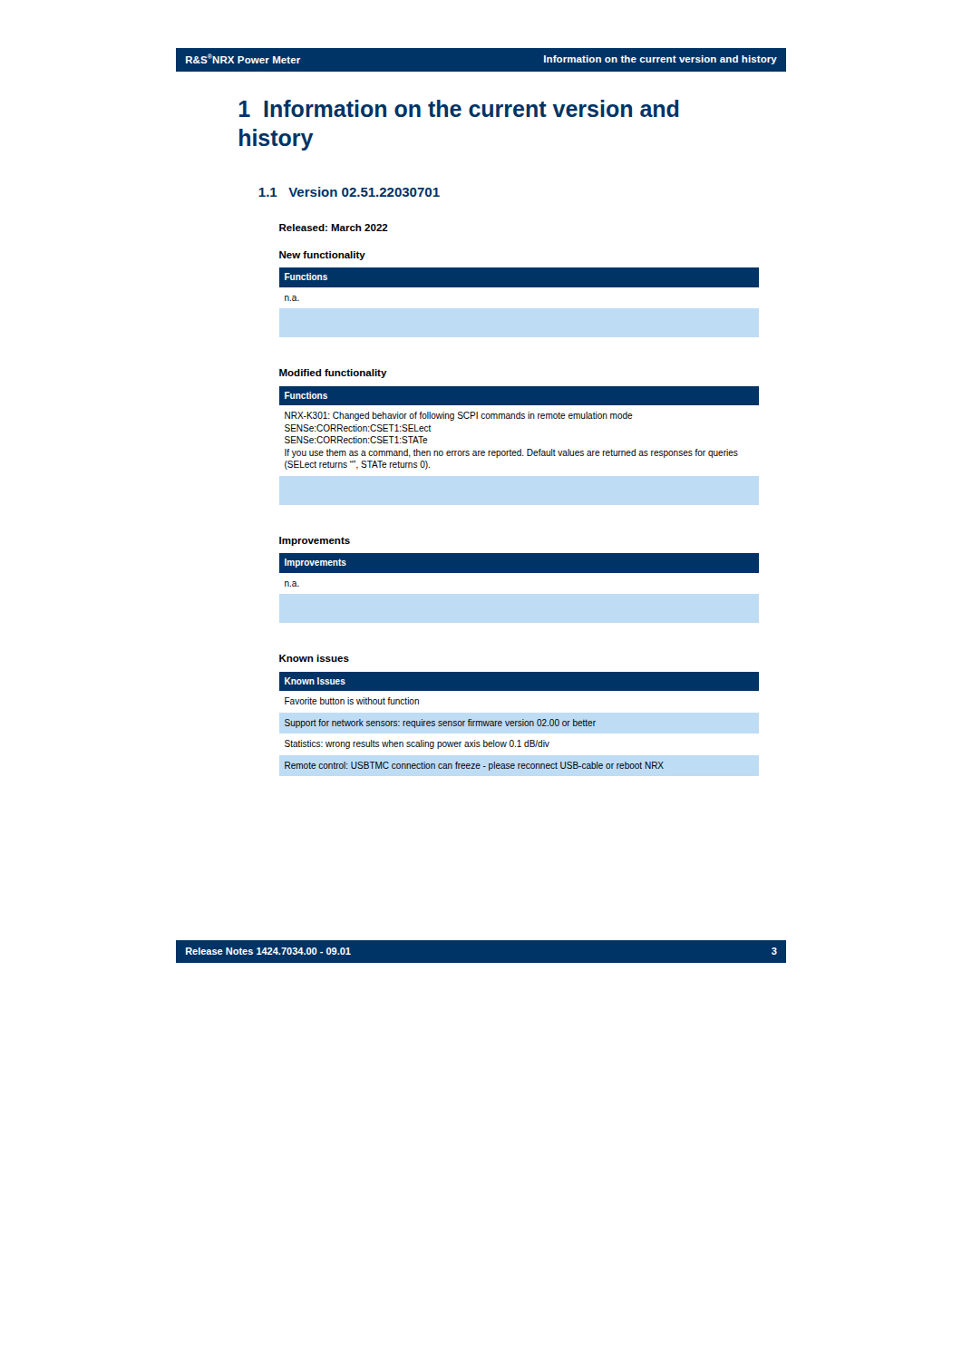R&S®NRX Power Meter
Information on the current version and history
1 Information on the current version and history
1.1 Version 02.51.22030701
Released: March 2022
New functionality
| Functions |
| --- |
| n.a. |
Modified functionality
| Functions |
| --- |
| NRX-K301: Changed behavior of following SCPI commands in remote emulation mode SENSe:CORRection:CSET1:SELect SENSe:CORRection:CSET1:STATe If you use them as a command, then no errors are reported. Default values are returned as responses for queries (SELect returns “”, STATe returns 0). |
Improvements
| Improvements |
| --- |
| n.a. |
Known issues
| Known Issues |
| --- |
| Favorite button is without function |
| Support for network sensors: requires sensor firmware version 02.00 or better |
| Statistics: wrong results when scaling power axis below 0.1 dB/div |
| Remote control: USBTMC connection can freeze - please reconnect USB-cable or reboot NRX |
Release Notes 1424.7034.00 - 09.01
3